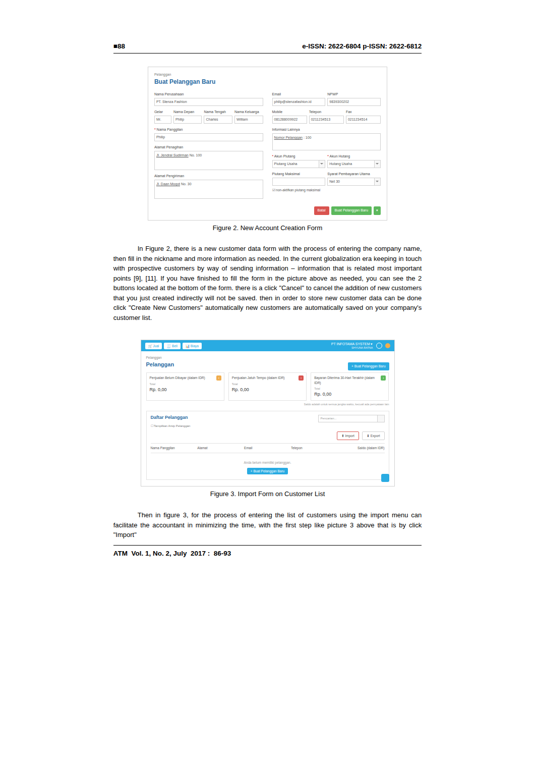■88
e-ISSN: 2622-6804 p-ISSN: 2622-6812
Pelanggan
Buat Pelanggan Baru
Nama Perusahaan
PT. Stenza Fashion
Gelar
Mr.
Nama Depan
Philip
Nama Tengah
Charles
Nama Keluarga
William
* Nama Panggilan
Philip
Alamat Penagihan
Jl. Jendral Sudirman No. 100
Alamat Pengiriman
Jl. Daan Mogot No. 30
Email
philip@stenzafashion.id
NPWP
9839300202
Mobile
081288009922
Telepon
0211234513
Fax
0211234514
Informasi Lainnya
Nomor Pelanggan : 100
* Akun Piutang
Piutang Usaha
* Akun Hutang
Hutang Usaha
Piutang Maksimal
☑ non-aktifkan piutang maksimal
Syarat Pembayaran Utama
Net 30
Batal
Buat Pelanggan Baru
▾
Figure 2. New Account Creation Form
In Figure 2, there is a new customer data form with the process of entering the company name, then fill in the nickname and more information as needed. In the current globalization era keeping in touch with prospective customers by way of sending information – information that is related most important points [9], [11]. If you have finished to fill the form in the picture above as needed, you can see the 2 buttons located at the bottom of the form. there is a click "Cancel" to cancel the addition of new customers that you just created indirectly will not be saved. then in order to store new customer data can be done click "Create New Customers" automatically new customers are automatically saved on your company's customer list.
🛒 Jual
🧾 Beli
📊 Biaya
PT INFOTAMA SYSTEM ▾
SHYUNA RATNA
Pelanggan
Pelanggan
+ Buat Pelanggan Baru
i
Penjualan Belum Dibayar (dalam IDR)
Total
Rp. 0,00
i
Penjualan Jatuh Tempo (dalam IDR)
Total
Rp. 0,00
i
Bayaran Diterima 30-Hari Terakhir (dalam IDR)
Total
Rp. 0,00
Saldo adalah untuk semua jangka waktu, kecuali ada pernyataan lain
Daftar Pelanggan
Pencarian...
☐ Tampilkan Arsip Pelanggan
⬆ Import
⬇ Export
Nama Panggilan
Alamat
Email
Telepon
Saldo (dalam IDR)
Anda belum memiliki pelanggan.
+ Buat Pelanggan Baru
Figure 3. Import Form on Customer List
Then in figure 3, for the process of entering the list of customers using the import menu can facilitate the accountant in minimizing the time, with the first step like picture 3 above that is by click "Import"
ATM Vol. 1, No. 2, July 2017 : 86-93